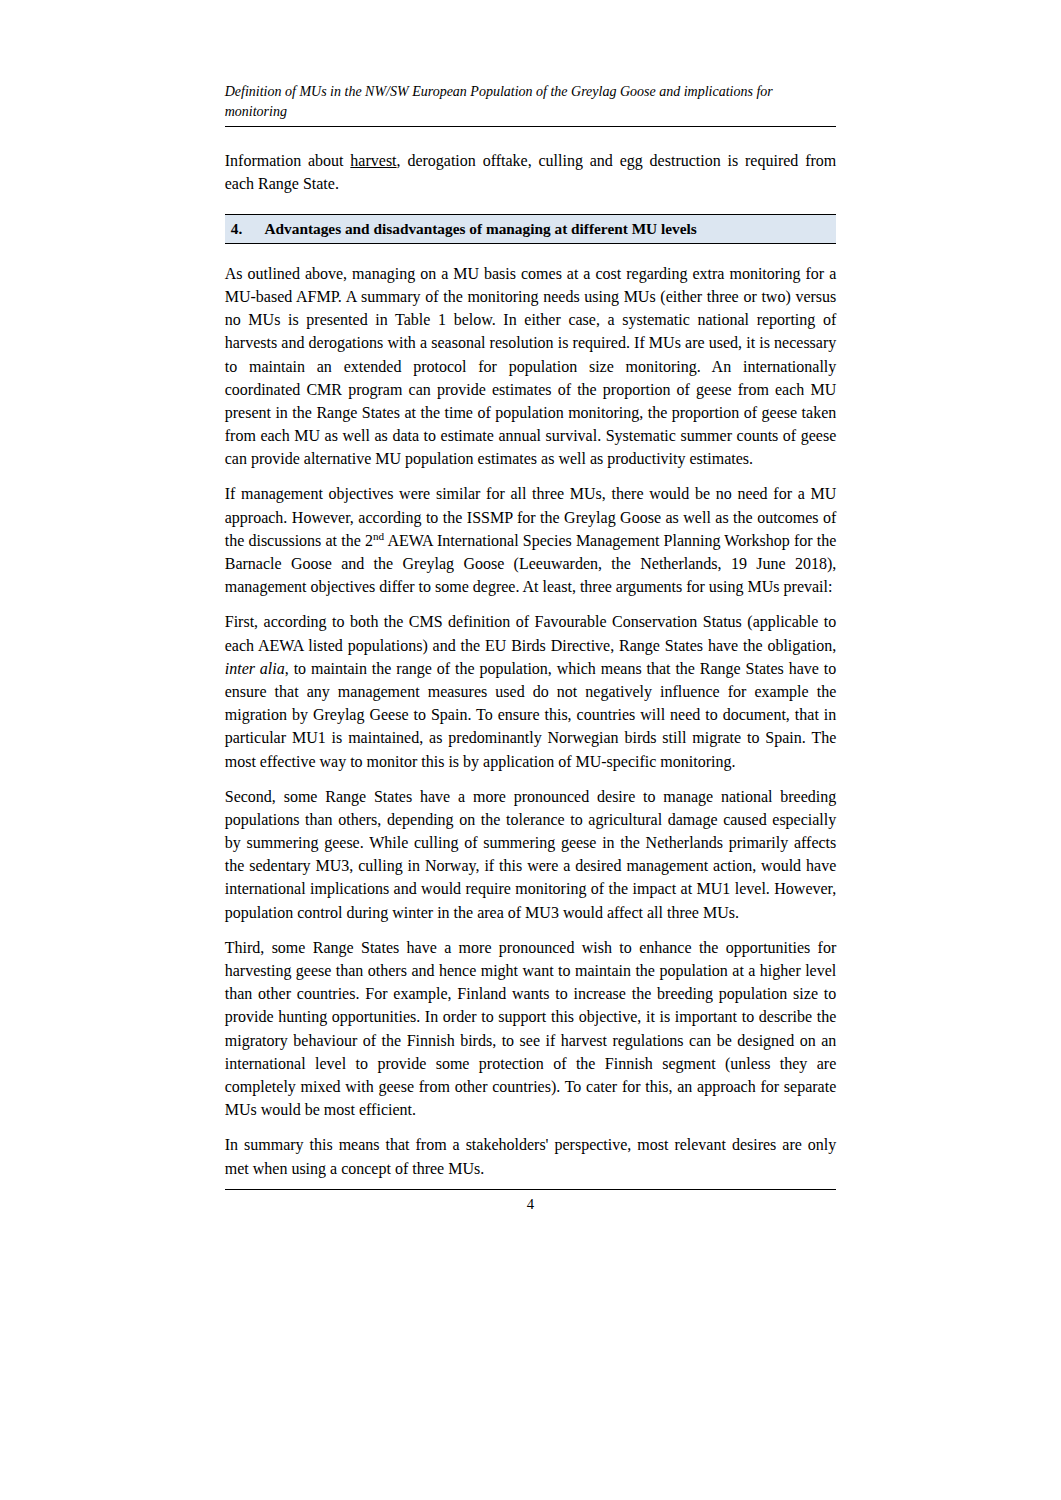Definition of MUs in the NW/SW European Population of the Greylag Goose and implications for monitoring
Information about harvest, derogation offtake, culling and egg destruction is required from each Range State.
4. Advantages and disadvantages of managing at different MU levels
As outlined above, managing on a MU basis comes at a cost regarding extra monitoring for a MU-based AFMP. A summary of the monitoring needs using MUs (either three or two) versus no MUs is presented in Table 1 below. In either case, a systematic national reporting of harvests and derogations with a seasonal resolution is required. If MUs are used, it is necessary to maintain an extended protocol for population size monitoring. An internationally coordinated CMR program can provide estimates of the proportion of geese from each MU present in the Range States at the time of population monitoring, the proportion of geese taken from each MU as well as data to estimate annual survival. Systematic summer counts of geese can provide alternative MU population estimates as well as productivity estimates.
If management objectives were similar for all three MUs, there would be no need for a MU approach. However, according to the ISSMP for the Greylag Goose as well as the outcomes of the discussions at the 2nd AEWA International Species Management Planning Workshop for the Barnacle Goose and the Greylag Goose (Leeuwarden, the Netherlands, 19 June 2018), management objectives differ to some degree. At least, three arguments for using MUs prevail:
First, according to both the CMS definition of Favourable Conservation Status (applicable to each AEWA listed populations) and the EU Birds Directive, Range States have the obligation, inter alia, to maintain the range of the population, which means that the Range States have to ensure that any management measures used do not negatively influence for example the migration by Greylag Geese to Spain. To ensure this, countries will need to document, that in particular MU1 is maintained, as predominantly Norwegian birds still migrate to Spain. The most effective way to monitor this is by application of MU-specific monitoring.
Second, some Range States have a more pronounced desire to manage national breeding populations than others, depending on the tolerance to agricultural damage caused especially by summering geese. While culling of summering geese in the Netherlands primarily affects the sedentary MU3, culling in Norway, if this were a desired management action, would have international implications and would require monitoring of the impact at MU1 level. However, population control during winter in the area of MU3 would affect all three MUs.
Third, some Range States have a more pronounced wish to enhance the opportunities for harvesting geese than others and hence might want to maintain the population at a higher level than other countries. For example, Finland wants to increase the breeding population size to provide hunting opportunities. In order to support this objective, it is important to describe the migratory behaviour of the Finnish birds, to see if harvest regulations can be designed on an international level to provide some protection of the Finnish segment (unless they are completely mixed with geese from other countries). To cater for this, an approach for separate MUs would be most efficient.
In summary this means that from a stakeholders' perspective, most relevant desires are only met when using a concept of three MUs.
4